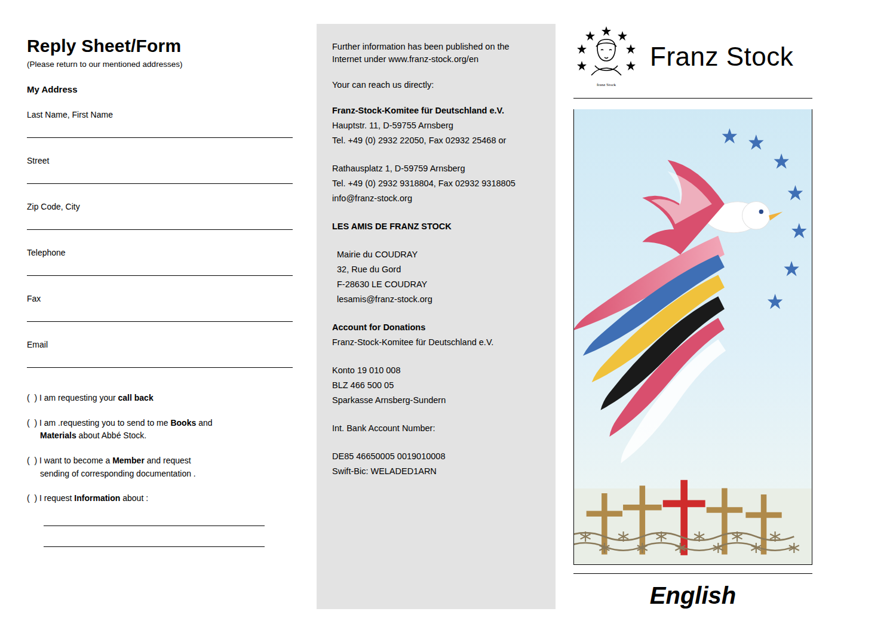Reply Sheet/Form
(Please return to our mentioned addresses)
My Address
Last Name, First Name
Street
Zip Code, City
Telephone
Fax
Email
( ) I am requesting your call back
( ) I am .requesting you to send to me Books and Materials about Abbé Stock.
( ) I want to become a Member and request sending of corresponding documentation .
( ) I request Information about :
Further information has been published on the Internet under www.franz-stock.org/en
Your can reach us directly:
Franz-Stock-Komitee für Deutschland e.V.
Hauptstr. 11, D-59755 Arnsberg
Tel. +49 (0) 2932 22050, Fax 02932 25468 or
Rathausplatz 1, D-59759 Arnsberg
Tel. +49 (0) 2932 9318804, Fax 02932 9318805
info@franz-stock.org
LES AMIS DE FRANZ STOCK
Mairie du COUDRAY
32, Rue du Gord
F-28630 LE COUDRAY
lesamis@franz-stock.org
Account for Donations
Franz-Stock-Komitee für Deutschland e.V.
Konto 19 010 008
BLZ 466 500 05
Sparkasse Arnsberg-Sundern
Int. Bank Account Number:
DE85 46650005 0019010008
Swift-Bic: WELADED1ARN
Franz Stock logo franz Stock
Franz Stock
Dove of peace over crosses and barbed wire
English